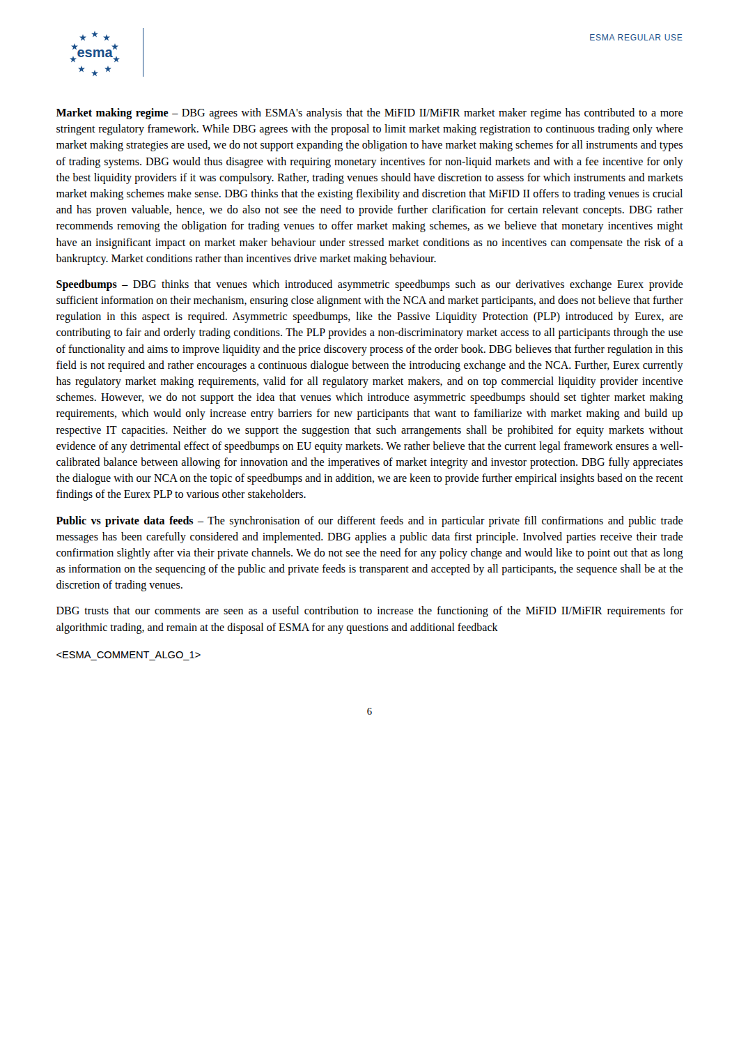esma
ESMA REGULAR USE
Market making regime – DBG agrees with ESMA's analysis that the MiFID II/MiFIR market maker regime has contributed to a more stringent regulatory framework. While DBG agrees with the proposal to limit market making registration to continuous trading only where market making strategies are used, we do not support expanding the obligation to have market making schemes for all instruments and types of trading systems. DBG would thus disagree with requiring monetary incentives for non-liquid markets and with a fee incentive for only the best liquidity providers if it was compulsory. Rather, trading venues should have discretion to assess for which instruments and markets market making schemes make sense. DBG thinks that the existing flexibility and discretion that MiFID II offers to trading venues is crucial and has proven valuable, hence, we do also not see the need to provide further clarification for certain relevant concepts. DBG rather recommends removing the obligation for trading venues to offer market making schemes, as we believe that monetary incentives might have an insignificant impact on market maker behaviour under stressed market conditions as no incentives can compensate the risk of a bankruptcy. Market conditions rather than incentives drive market making behaviour.
Speedbumps – DBG thinks that venues which introduced asymmetric speedbumps such as our derivatives exchange Eurex provide sufficient information on their mechanism, ensuring close alignment with the NCA and market participants, and does not believe that further regulation in this aspect is required. Asymmetric speedbumps, like the Passive Liquidity Protection (PLP) introduced by Eurex, are contributing to fair and orderly trading conditions. The PLP provides a non-discriminatory market access to all participants through the use of functionality and aims to improve liquidity and the price discovery process of the order book. DBG believes that further regulation in this field is not required and rather encourages a continuous dialogue between the introducing exchange and the NCA. Further, Eurex currently has regulatory market making requirements, valid for all regulatory market makers, and on top commercial liquidity provider incentive schemes. However, we do not support the idea that venues which introduce asymmetric speedbumps should set tighter market making requirements, which would only increase entry barriers for new participants that want to familiarize with market making and build up respective IT capacities. Neither do we support the suggestion that such arrangements shall be prohibited for equity markets without evidence of any detrimental effect of speedbumps on EU equity markets. We rather believe that the current legal framework ensures a well-calibrated balance between allowing for innovation and the imperatives of market integrity and investor protection. DBG fully appreciates the dialogue with our NCA on the topic of speedbumps and in addition, we are keen to provide further empirical insights based on the recent findings of the Eurex PLP to various other stakeholders.
Public vs private data feeds – The synchronisation of our different feeds and in particular private fill confirmations and public trade messages has been carefully considered and implemented. DBG applies a public data first principle. Involved parties receive their trade confirmation slightly after via their private channels. We do not see the need for any policy change and would like to point out that as long as information on the sequencing of the public and private feeds is transparent and accepted by all participants, the sequence shall be at the discretion of trading venues.
DBG trusts that our comments are seen as a useful contribution to increase the functioning of the MiFID II/MiFIR requirements for algorithmic trading, and remain at the disposal of ESMA for any questions and additional feedback
<ESMA_COMMENT_ALGO_1>
6